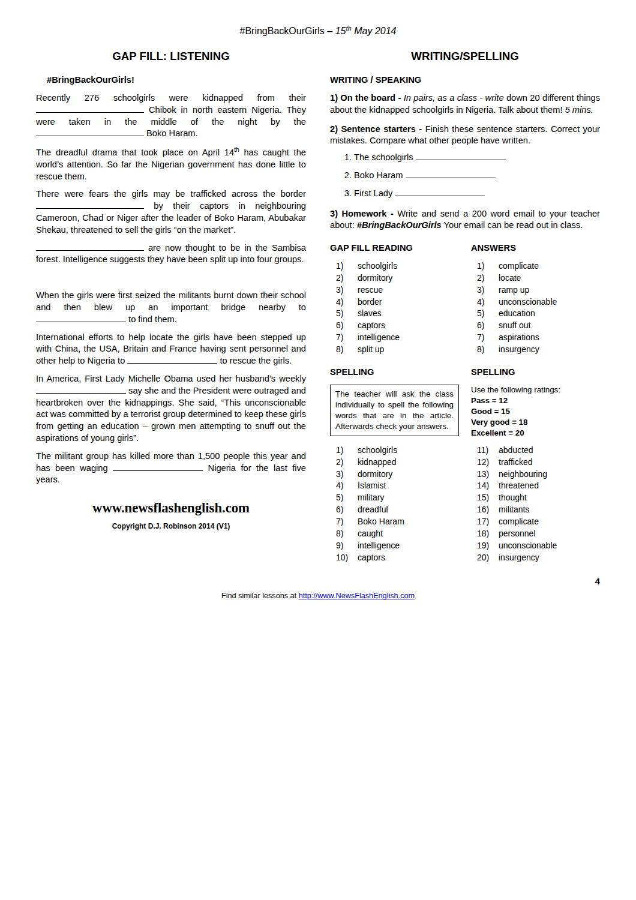#BringBackOurGirls – 15th May 2014
GAP FILL: LISTENING
#BringBackOurGirls!
Recently 276 schoolgirls were kidnapped from their Chibok in north eastern Nigeria. They were taken in the middle of the night by the Boko Haram.
The dreadful drama that took place on April 14th has caught the world’s attention. So far the Nigerian government has done little to rescue them.
There were fears the girls may be trafficked across the border by their captors in neighbouring Cameroon, Chad or Niger after the leader of Boko Haram, Abubakar Shekau, threatened to sell the girls “on the market”.
are now thought to be in the Sambisa forest. Intelligence suggests they have been split up into four groups.
When the girls were first seized the militants burnt down their school and then blew up an important bridge nearby to to find them.
International efforts to help locate the girls have been stepped up with China, the USA, Britain and France having sent personnel and other help to Nigeria to to rescue the girls.
In America, First Lady Michelle Obama used her husband’s weekly say she and the President were outraged and heartbroken over the kidnappings. She said, “This unconscionable act was committed by a terrorist group determined to keep these girls from getting an education – grown men attempting to snuff out the aspirations of young girls”.
The militant group has killed more than 1,500 people this year and has been waging Nigeria for the last five years.
www.newsflashenglish.com
Copyright D.J. Robinson 2014 (V1)
WRITING/SPELLING
WRITING / SPEAKING
1) On the board - In pairs, as a class - write down 20 different things about the kidnapped schoolgirls in Nigeria. Talk about them! 5 mins.
2) Sentence starters - Finish these sentence starters. Correct your mistakes. Compare what other people have written.
The schoolgirls
Boko Haram
First Lady
3) Homework - Write and send a 200 word email to your teacher about: #BringBackOurGirls Your email can be read out in class.
GAP FILL READING
| 1) | schoolgirls |
| 2) | dormitory |
| 3) | rescue |
| 4) | border |
| 5) | slaves |
| 6) | captors |
| 7) | intelligence |
| 8) | split up |
ANSWERS
| 1) | complicate |
| 2) | locate |
| 3) | ramp up |
| 4) | unconscionable |
| 5) | education |
| 6) | snuff out |
| 7) | aspirations |
| 8) | insurgency |
SPELLING
The teacher will ask the class individually to spell the following words that are in the article. Afterwards check your answers.
SPELLING
Use the following ratings:
Pass = 12
Good = 15
Very good = 18
Excellent = 20
| 1) | schoolgirls |
| 2) | kidnapped |
| 3) | dormitory |
| 4) | Islamist |
| 5) | military |
| 6) | dreadful |
| 7) | Boko Haram |
| 8) | caught |
| 9) | intelligence |
| 10) | captors |
| 11) | abducted |
| 12) | trafficked |
| 13) | neighbouring |
| 14) | threatened |
| 15) | thought |
| 16) | militants |
| 17) | complicate |
| 18) | personnel |
| 19) | unconscionable |
| 20) | insurgency |
4
Find similar lessons at http://www.NewsFlashEnglish.com